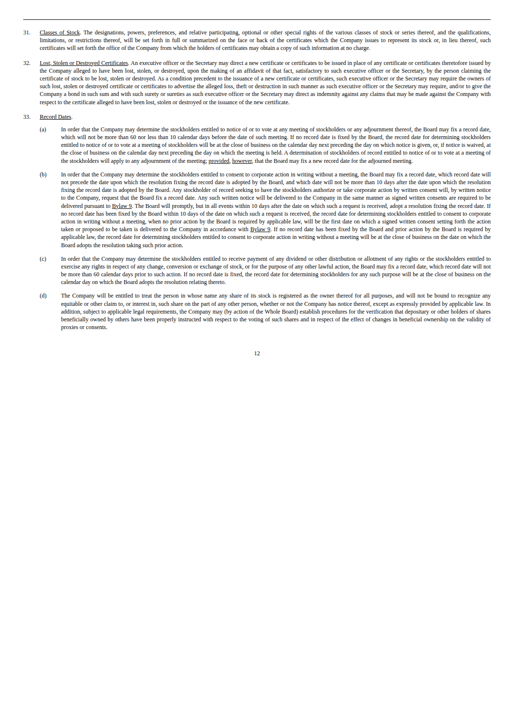31. Classes of Stock. The designations, powers, preferences, and relative participating, optional or other special rights of the various classes of stock or series thereof, and the qualifications, limitations, or restrictions thereof, will be set forth in full or summarized on the face or back of the certificates which the Company issues to represent its stock or, in lieu thereof, such certificates will set forth the office of the Company from which the holders of certificates may obtain a copy of such information at no charge.
32. Lost, Stolen or Destroyed Certificates. An executive officer or the Secretary may direct a new certificate or certificates to be issued in place of any certificate or certificates theretofore issued by the Company alleged to have been lost, stolen, or destroyed, upon the making of an affidavit of that fact, satisfactory to such executive officer or the Secretary, by the person claiming the certificate of stock to be lost, stolen or destroyed. As a condition precedent to the issuance of a new certificate or certificates, such executive officer or the Secretary may require the owners of such lost, stolen or destroyed certificate or certificates to advertise the alleged loss, theft or destruction in such manner as such executive officer or the Secretary may require, and/or to give the Company a bond in such sum and with such surety or sureties as such executive officer or the Secretary may direct as indemnity against any claims that may be made against the Company with respect to the certificate alleged to have been lost, stolen or destroyed or the issuance of the new certificate.
33. Record Dates.
(a) In order that the Company may determine the stockholders entitled to notice of or to vote at any meeting of stockholders or any adjournment thereof, the Board may fix a record date, which will not be more than 60 nor less than 10 calendar days before the date of such meeting. If no record date is fixed by the Board, the record date for determining stockholders entitled to notice of or to vote at a meeting of stockholders will be at the close of business on the calendar day next preceding the day on which notice is given, or, if notice is waived, at the close of business on the calendar day next preceding the day on which the meeting is held. A determination of stockholders of record entitled to notice of or to vote at a meeting of the stockholders will apply to any adjournment of the meeting; provided, however, that the Board may fix a new record date for the adjourned meeting.
(b) In order that the Company may determine the stockholders entitled to consent to corporate action in writing without a meeting, the Board may fix a record date, which record date will not precede the date upon which the resolution fixing the record date is adopted by the Board, and which date will not be more than 10 days after the date upon which the resolution fixing the record date is adopted by the Board. Any stockholder of record seeking to have the stockholders authorize or take corporate action by written consent will, by written notice to the Company, request that the Board fix a record date. Any such written notice will be delivered to the Company in the same manner as signed written consents are required to be delivered pursuant to Bylaw 9. The Board will promptly, but in all events within 10 days after the date on which such a request is received, adopt a resolution fixing the record date. If no record date has been fixed by the Board within 10 days of the date on which such a request is received, the record date for determining stockholders entitled to consent to corporate action in writing without a meeting, when no prior action by the Board is required by applicable law, will be the first date on which a signed written consent setting forth the action taken or proposed to be taken is delivered to the Company in accordance with Bylaw 9. If no record date has been fixed by the Board and prior action by the Board is required by applicable law, the record date for determining stockholders entitled to consent to corporate action in writing without a meeting will be at the close of business on the date on which the Board adopts the resolution taking such prior action.
(c) In order that the Company may determine the stockholders entitled to receive payment of any dividend or other distribution or allotment of any rights or the stockholders entitled to exercise any rights in respect of any change, conversion or exchange of stock, or for the purpose of any other lawful action, the Board may fix a record date, which record date will not be more than 60 calendar days prior to such action. If no record date is fixed, the record date for determining stockholders for any such purpose will be at the close of business on the calendar day on which the Board adopts the resolution relating thereto.
(d) The Company will be entitled to treat the person in whose name any share of its stock is registered as the owner thereof for all purposes, and will not be bound to recognize any equitable or other claim to, or interest in, such share on the part of any other person, whether or not the Company has notice thereof, except as expressly provided by applicable law. In addition, subject to applicable legal requirements, the Company may (by action of the Whole Board) establish procedures for the verification that depositary or other holders of shares beneficially owned by others have been properly instructed with respect to the voting of such shares and in respect of the effect of changes in beneficial ownership on the validity of proxies or consents.
12